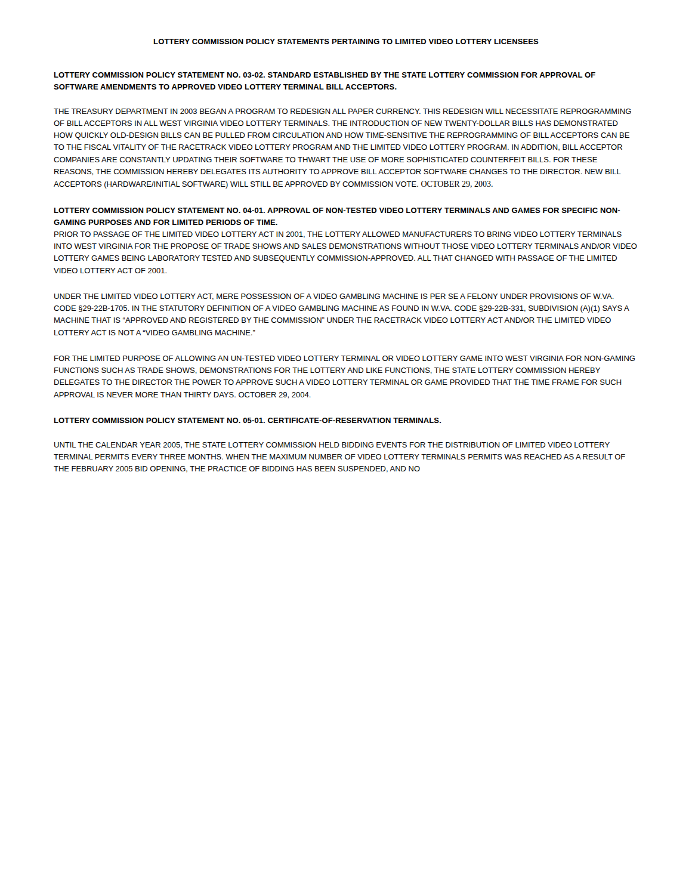LOTTERY COMMISSION POLICY STATEMENTS PERTAINING TO LIMITED VIDEO LOTTERY LICENSEES
LOTTERY COMMISSION POLICY STATEMENT NO. 03-02. STANDARD ESTABLISHED BY THE STATE LOTTERY COMMISSION FOR APPROVAL OF SOFTWARE AMENDMENTS TO APPROVED VIDEO LOTTERY TERMINAL BILL ACCEPTORS.
THE TREASURY DEPARTMENT IN 2003 BEGAN A PROGRAM TO REDESIGN ALL PAPER CURRENCY. THIS REDESIGN WILL NECESSITATE REPROGRAMMING OF BILL ACCEPTORS IN ALL WEST VIRGINIA VIDEO LOTTERY TERMINALS. THE INTRODUCTION OF NEW TWENTY-DOLLAR BILLS HAS DEMONSTRATED HOW QUICKLY OLD-DESIGN BILLS CAN BE PULLED FROM CIRCULATION AND HOW TIME-SENSITIVE THE REPROGRAMMING OF BILL ACCEPTORS CAN BE TO THE FISCAL VITALITY OF THE RACETRACK VIDEO LOTTERY PROGRAM AND THE LIMITED VIDEO LOTTERY PROGRAM. IN ADDITION, BILL ACCEPTOR COMPANIES ARE CONSTANTLY UPDATING THEIR SOFTWARE TO THWART THE USE OF MORE SOPHISTICATED COUNTERFEIT BILLS. FOR THESE REASONS, THE COMMISSION HEREBY DELEGATES ITS AUTHORITY TO APPROVE BILL ACCEPTOR SOFTWARE CHANGES TO THE DIRECTOR. NEW BILL ACCEPTORS (HARDWARE/INITIAL SOFTWARE) WILL STILL BE APPROVED BY COMMISSION VOTE. OCTOBER 29, 2003.
LOTTERY COMMISSION POLICY STATEMENT NO. 04-01. APPROVAL OF NON-TESTED VIDEO LOTTERY TERMINALS AND GAMES FOR SPECIFIC NON-GAMING PURPOSES AND FOR LIMITED PERIODS OF TIME.
PRIOR TO PASSAGE OF THE LIMITED VIDEO LOTTERY ACT IN 2001, THE LOTTERY ALLOWED MANUFACTURERS TO BRING VIDEO LOTTERY TERMINALS INTO WEST VIRGINIA FOR THE PROPOSE OF TRADE SHOWS AND SALES DEMONSTRATIONS WITHOUT THOSE VIDEO LOTTERY TERMINALS AND/OR VIDEO LOTTERY GAMES BEING LABORATORY TESTED AND SUBSEQUENTLY COMMISSION-APPROVED. ALL THAT CHANGED WITH PASSAGE OF THE LIMITED VIDEO LOTTERY ACT OF 2001.
UNDER THE LIMITED VIDEO LOTTERY ACT, MERE POSSESSION OF A VIDEO GAMBLING MACHINE IS PER SE A FELONY UNDER PROVISIONS OF W.VA. CODE §29-22B-1705. IN THE STATUTORY DEFINITION OF A VIDEO GAMBLING MACHINE AS FOUND IN W.VA. CODE §29-22B-331, SUBDIVISION (A)(1) SAYS A MACHINE THAT IS “APPROVED AND REGISTERED BY THE COMMISSION” UNDER THE RACETRACK VIDEO LOTTERY ACT AND/OR THE LIMITED VIDEO LOTTERY ACT IS NOT A “VIDEO GAMBLING MACHINE.”
FOR THE LIMITED PURPOSE OF ALLOWING AN UN-TESTED VIDEO LOTTERY TERMINAL OR VIDEO LOTTERY GAME INTO WEST VIRGINIA FOR NON-GAMING FUNCTIONS SUCH AS TRADE SHOWS, DEMONSTRATIONS FOR THE LOTTERY AND LIKE FUNCTIONS, THE STATE LOTTERY COMMISSION HEREBY DELEGATES TO THE DIRECTOR THE POWER TO APPROVE SUCH A VIDEO LOTTERY TERMINAL OR GAME PROVIDED THAT THE TIME FRAME FOR SUCH APPROVAL IS NEVER MORE THAN THIRTY DAYS. OCTOBER 29, 2004.
LOTTERY COMMISSION POLICY STATEMENT NO. 05-01. CERTIFICATE-OF-RESERVATION TERMINALS.
UNTIL THE CALENDAR YEAR 2005, THE STATE LOTTERY COMMISSION HELD BIDDING EVENTS FOR THE DISTRIBUTION OF LIMITED VIDEO LOTTERY TERMINAL PERMITS EVERY THREE MONTHS. WHEN THE MAXIMUM NUMBER OF VIDEO LOTTERY TERMINALS PERMITS WAS REACHED AS A RESULT OF THE FEBRUARY 2005 BID OPENING, THE PRACTICE OF BIDDING HAS BEEN SUSPENDED, AND NO